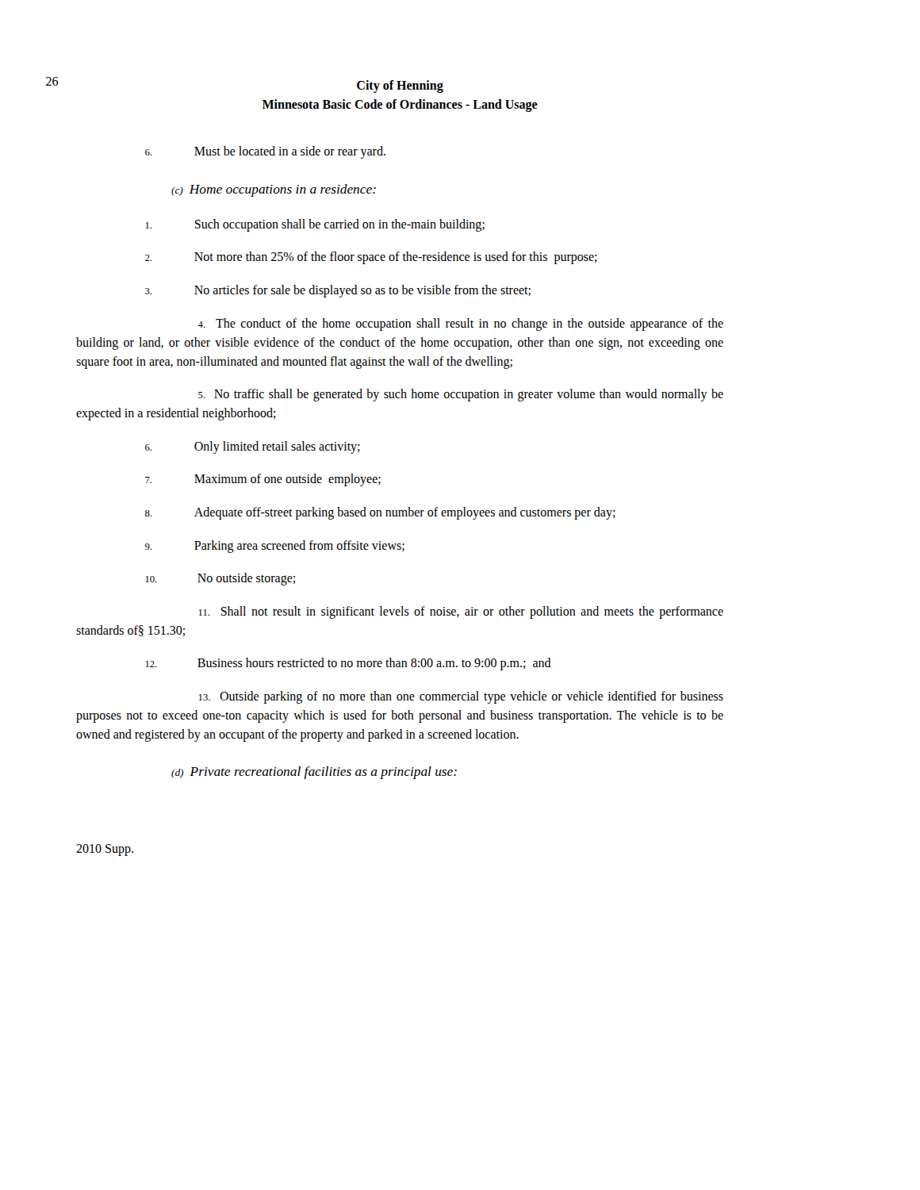26
City of Henning Minnesota Basic Code of Ordinances - Land Usage
6. Must be located in a side or rear yard.
(c) Home occupations in a residence:
1. Such occupation shall be carried on in the-main building;
2. Not more than 25% of the floor space of the-residence is used for this purpose;
3. No articles for sale be displayed so as to be visible from the street;
4. The conduct of the home occupation shall result in no change in the outside appearance of the building or land, or other visible evidence of the conduct of the home occupation, other than one sign, not exceeding one square foot in area, non-illuminated and mounted flat against the wall of the dwelling;
5. No traffic shall be generated by such home occupation in greater volume than would normally be expected in a residential neighborhood;
6. Only limited retail sales activity;
7. Maximum of one outside employee;
8. Adequate off-street parking based on number of employees and customers per day;
9. Parking area screened from offsite views;
10. No outside storage;
11. Shall not result in significant levels of noise, air or other pollution and meets the performance standards of§ 151.30;
12. Business hours restricted to no more than 8:00 a.m. to 9:00 p.m.; and
13. Outside parking of no more than one commercial type vehicle or vehicle identified for business purposes not to exceed one-ton capacity which is used for both personal and business transportation. The vehicle is to be owned and registered by an occupant of the property and parked in a screened location.
(d) Private recreational facilities as a principal use:
2010 Supp.